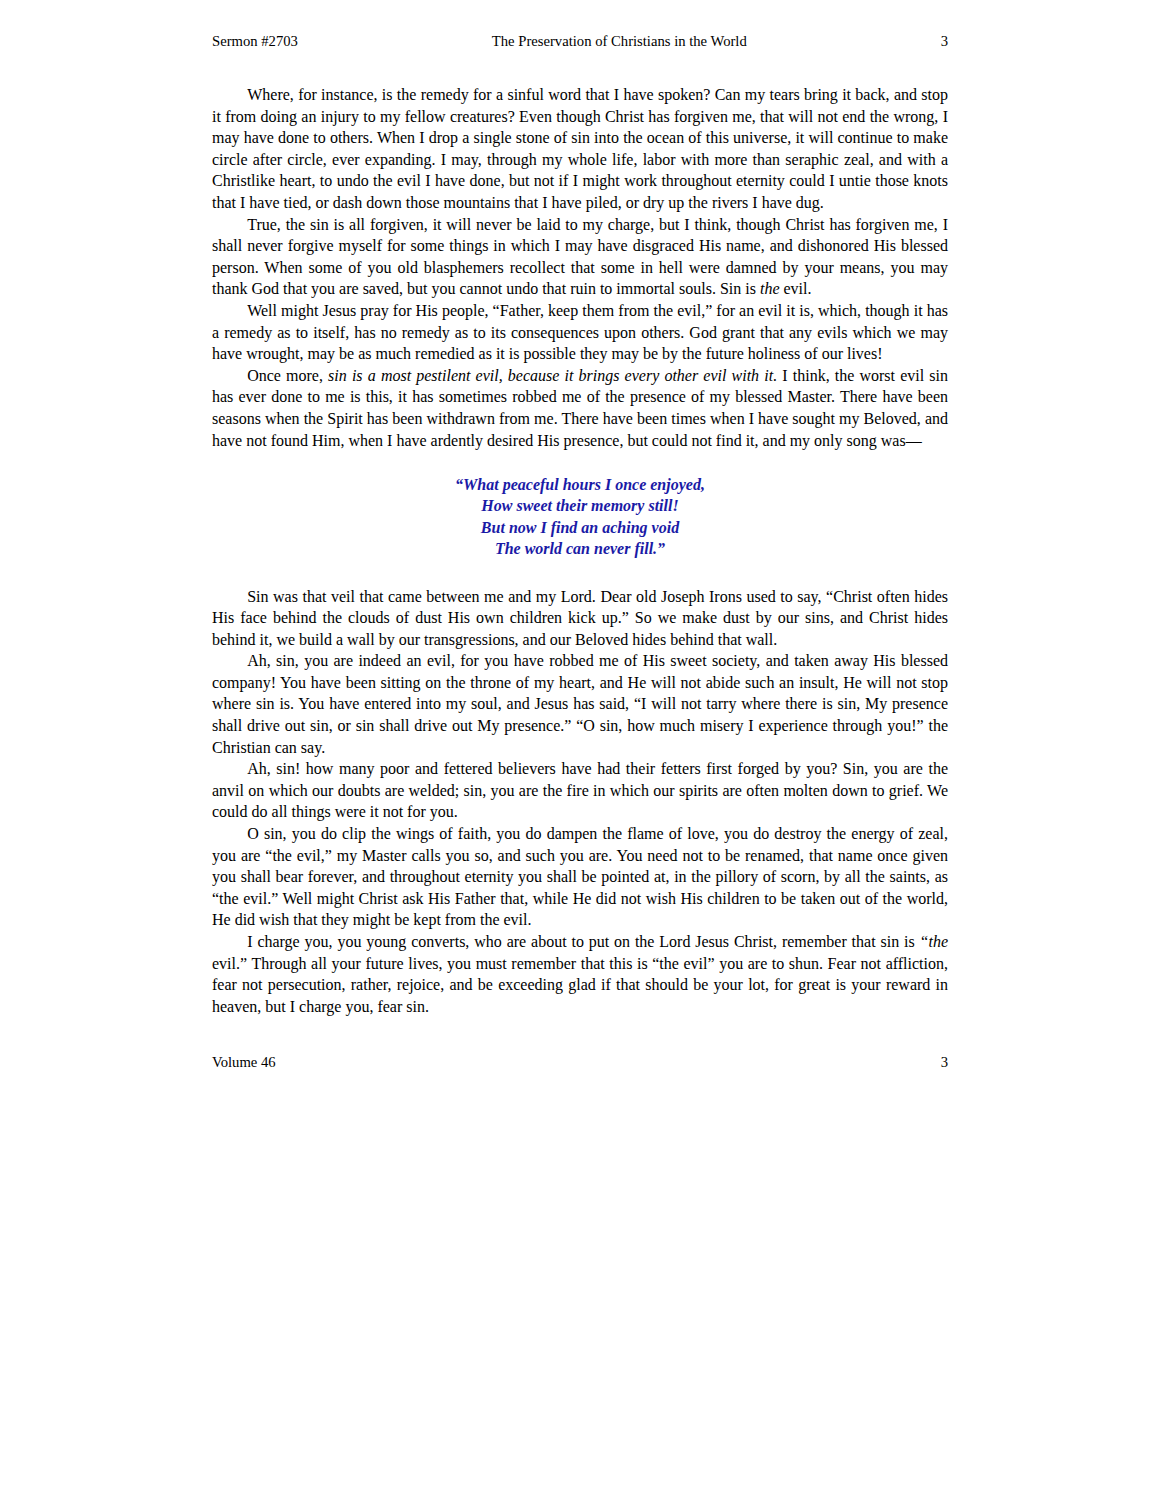Sermon #2703 The Preservation of Christians in the World 3
Where, for instance, is the remedy for a sinful word that I have spoken? Can my tears bring it back, and stop it from doing an injury to my fellow creatures? Even though Christ has forgiven me, that will not end the wrong, I may have done to others. When I drop a single stone of sin into the ocean of this universe, it will continue to make circle after circle, ever expanding. I may, through my whole life, labor with more than seraphic zeal, and with a Christlike heart, to undo the evil I have done, but not if I might work throughout eternity could I untie those knots that I have tied, or dash down those mountains that I have piled, or dry up the rivers I have dug.
True, the sin is all forgiven, it will never be laid to my charge, but I think, though Christ has forgiven me, I shall never forgive myself for some things in which I may have disgraced His name, and dishonored His blessed person. When some of you old blasphemers recollect that some in hell were damned by your means, you may thank God that you are saved, but you cannot undo that ruin to immortal souls. Sin is the evil.
Well might Jesus pray for His people, “Father, keep them from the evil,” for an evil it is, which, though it has a remedy as to itself, has no remedy as to its consequences upon others. God grant that any evils which we may have wrought, may be as much remedied as it is possible they may be by the future holiness of our lives!
Once more, sin is a most pestilent evil, because it brings every other evil with it. I think, the worst evil sin has ever done to me is this, it has sometimes robbed me of the presence of my blessed Master. There have been seasons when the Spirit has been withdrawn from me. There have been times when I have sought my Beloved, and have not found Him, when I have ardently desired His presence, but could not find it, and my only song was—
“What peaceful hours I once enjoyed,
How sweet their memory still!
But now I find an aching void
The world can never fill.”
Sin was that veil that came between me and my Lord. Dear old Joseph Irons used to say, “Christ often hides His face behind the clouds of dust His own children kick up.” So we make dust by our sins, and Christ hides behind it, we build a wall by our transgressions, and our Beloved hides behind that wall.
Ah, sin, you are indeed an evil, for you have robbed me of His sweet society, and taken away His blessed company! You have been sitting on the throne of my heart, and He will not abide such an insult, He will not stop where sin is. You have entered into my soul, and Jesus has said, “I will not tarry where there is sin, My presence shall drive out sin, or sin shall drive out My presence.” “O sin, how much misery I experience through you!” the Christian can say.
Ah, sin! how many poor and fettered believers have had their fetters first forged by you? Sin, you are the anvil on which our doubts are welded; sin, you are the fire in which our spirits are often molten down to grief. We could do all things were it not for you.
O sin, you do clip the wings of faith, you do dampen the flame of love, you do destroy the energy of zeal, you are “the evil,” my Master calls you so, and such you are. You need not to be renamed, that name once given you shall bear forever, and throughout eternity you shall be pointed at, in the pillory of scorn, by all the saints, as “the evil.” Well might Christ ask His Father that, while He did not wish His children to be taken out of the world, He did wish that they might be kept from the evil.
I charge you, you young converts, who are about to put on the Lord Jesus Christ, remember that sin is “the evil.” Through all your future lives, you must remember that this is “the evil” you are to shun. Fear not affliction, fear not persecution, rather, rejoice, and be exceeding glad if that should be your lot, for great is your reward in heaven, but I charge you, fear sin.
Volume 46 3